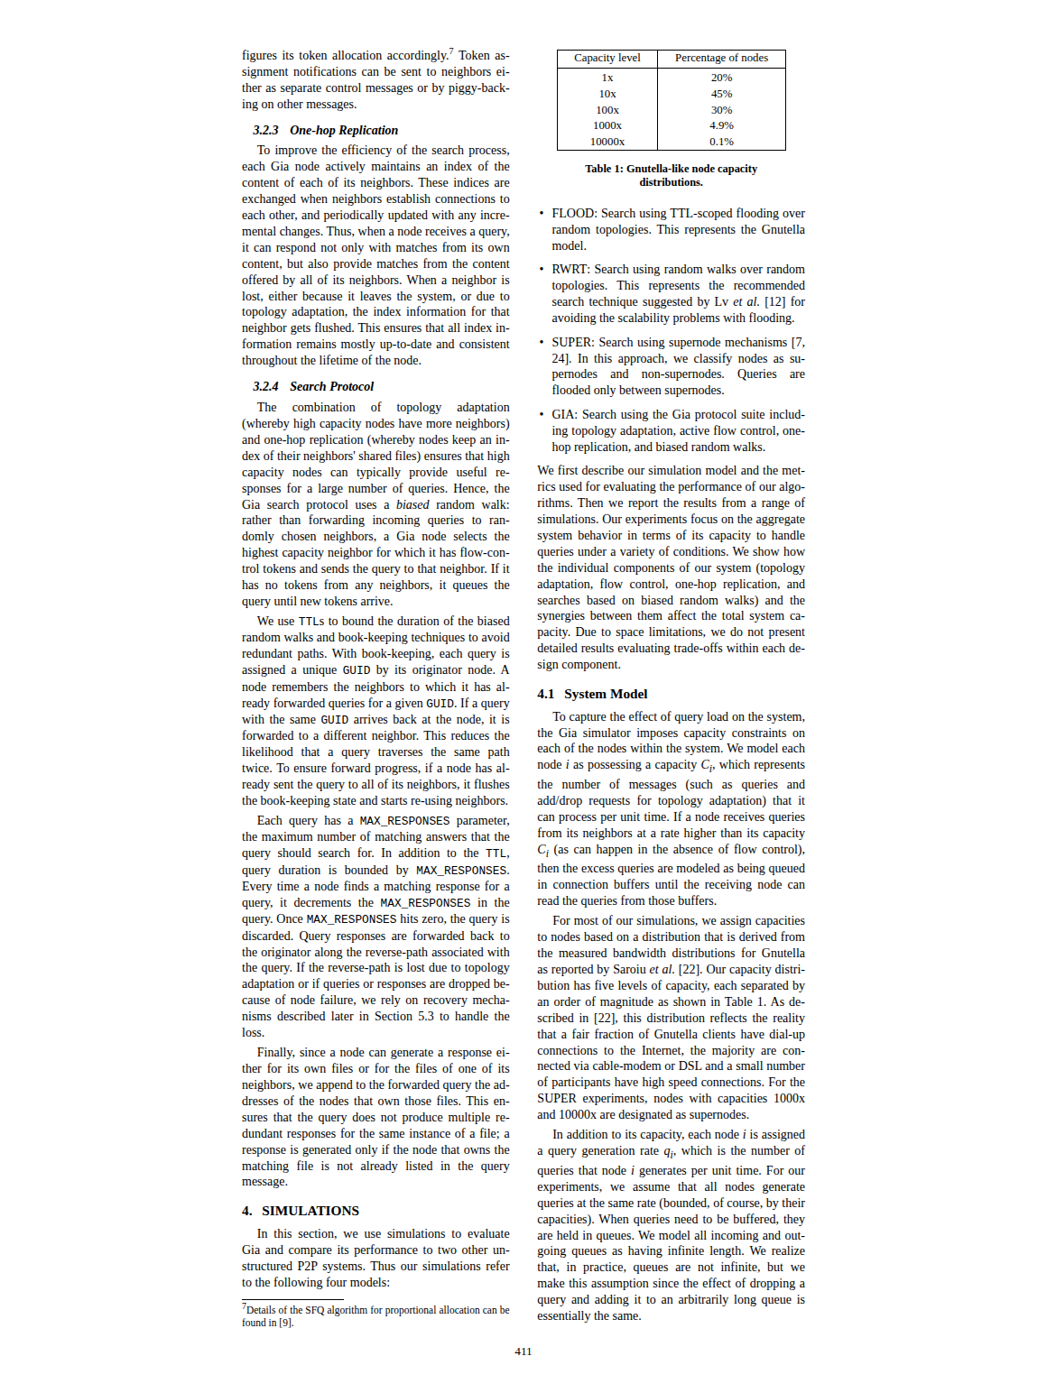figures its token allocation accordingly.7 Token assignment notifications can be sent to neighbors either as separate control messages or by piggy-backing on other messages.
3.2.3 One-hop Replication
To improve the efficiency of the search process, each Gia node actively maintains an index of the content of each of its neighbors. These indices are exchanged when neighbors establish connections to each other, and periodically updated with any incremental changes. Thus, when a node receives a query, it can respond not only with matches from its own content, but also provide matches from the content offered by all of its neighbors. When a neighbor is lost, either because it leaves the system, or due to topology adaptation, the index information for that neighbor gets flushed. This ensures that all index information remains mostly up-to-date and consistent throughout the lifetime of the node.
3.2.4 Search Protocol
The combination of topology adaptation (whereby high capacity nodes have more neighbors) and one-hop replication (whereby nodes keep an index of their neighbors' shared files) ensures that high capacity nodes can typically provide useful responses for a large number of queries. Hence, the Gia search protocol uses a biased random walk: rather than forwarding incoming queries to randomly chosen neighbors, a Gia node selects the highest capacity neighbor for which it has flow-control tokens and sends the query to that neighbor. If it has no tokens from any neighbors, it queues the query until new tokens arrive.
We use TTLs to bound the duration of the biased random walks and book-keeping techniques to avoid redundant paths. With book-keeping, each query is assigned a unique GUID by its originator node. A node remembers the neighbors to which it has already forwarded queries for a given GUID. If a query with the same GUID arrives back at the node, it is forwarded to a different neighbor. This reduces the likelihood that a query traverses the same path twice. To ensure forward progress, if a node has already sent the query to all of its neighbors, it flushes the book-keeping state and starts re-using neighbors.
Each query has a MAX_RESPONSES parameter, the maximum number of matching answers that the query should search for. In addition to the TTL, query duration is bounded by MAX_RESPONSES. Every time a node finds a matching response for a query, it decrements the MAX_RESPONSES in the query. Once MAX_RESPONSES hits zero, the query is discarded. Query responses are forwarded back to the originator along the reverse-path associated with the query. If the reverse-path is lost due to topology adaptation or if queries or responses are dropped because of node failure, we rely on recovery mechanisms described later in Section 5.3 to handle the loss.
Finally, since a node can generate a response either for its own files or for the files of one of its neighbors, we append to the forwarded query the addresses of the nodes that own those files. This ensures that the query does not produce multiple redundant responses for the same instance of a file; a response is generated only if the node that owns the matching file is not already listed in the query message.
4. SIMULATIONS
In this section, we use simulations to evaluate Gia and compare its performance to two other unstructured P2P systems. Thus our simulations refer to the following four models:
7Details of the SFQ algorithm for proportional allocation can be found in [9].
| Capacity level | Percentage of nodes |
| --- | --- |
| 1x | 20% |
| 10x | 45% |
| 100x | 30% |
| 1000x | 4.9% |
| 10000x | 0.1% |
Table 1: Gnutella-like node capacity distributions.
FLOOD: Search using TTL-scoped flooding over random topologies. This represents the Gnutella model.
RWRT: Search using random walks over random topologies. This represents the recommended search technique suggested by Lv et al. [12] for avoiding the scalability problems with flooding.
SUPER: Search using supernode mechanisms [7, 24]. In this approach, we classify nodes as supernodes and non-supernodes. Queries are flooded only between supernodes.
GIA: Search using the Gia protocol suite including topology adaptation, active flow control, one-hop replication, and biased random walks.
We first describe our simulation model and the metrics used for evaluating the performance of our algorithms. Then we report the results from a range of simulations. Our experiments focus on the aggregate system behavior in terms of its capacity to handle queries under a variety of conditions. We show how the individual components of our system (topology adaptation, flow control, one-hop replication, and searches based on biased random walks) and the synergies between them affect the total system capacity. Due to space limitations, we do not present detailed results evaluating trade-offs within each design component.
4.1 System Model
To capture the effect of query load on the system, the Gia simulator imposes capacity constraints on each of the nodes within the system. We model each node i as possessing a capacity Ci, which represents the number of messages (such as queries and add/drop requests for topology adaptation) that it can process per unit time. If a node receives queries from its neighbors at a rate higher than its capacity Ci (as can happen in the absence of flow control), then the excess queries are modeled as being queued in connection buffers until the receiving node can read the queries from those buffers.
For most of our simulations, we assign capacities to nodes based on a distribution that is derived from the measured bandwidth distributions for Gnutella as reported by Saroiu et al. [22]. Our capacity distribution has five levels of capacity, each separated by an order of magnitude as shown in Table 1. As described in [22], this distribution reflects the reality that a fair fraction of Gnutella clients have dial-up connections to the Internet, the majority are connected via cable-modem or DSL and a small number of participants have high speed connections. For the SUPER experiments, nodes with capacities 1000x and 10000x are designated as supernodes.
In addition to its capacity, each node i is assigned a query generation rate qi, which is the number of queries that node i generates per unit time. For our experiments, we assume that all nodes generate queries at the same rate (bounded, of course, by their capacities). When queries need to be buffered, they are held in queues. We model all incoming and outgoing queues as having infinite length. We realize that, in practice, queues are not infinite, but we make this assumption since the effect of dropping a query and adding it to an arbitrarily long queue is essentially the same.
411